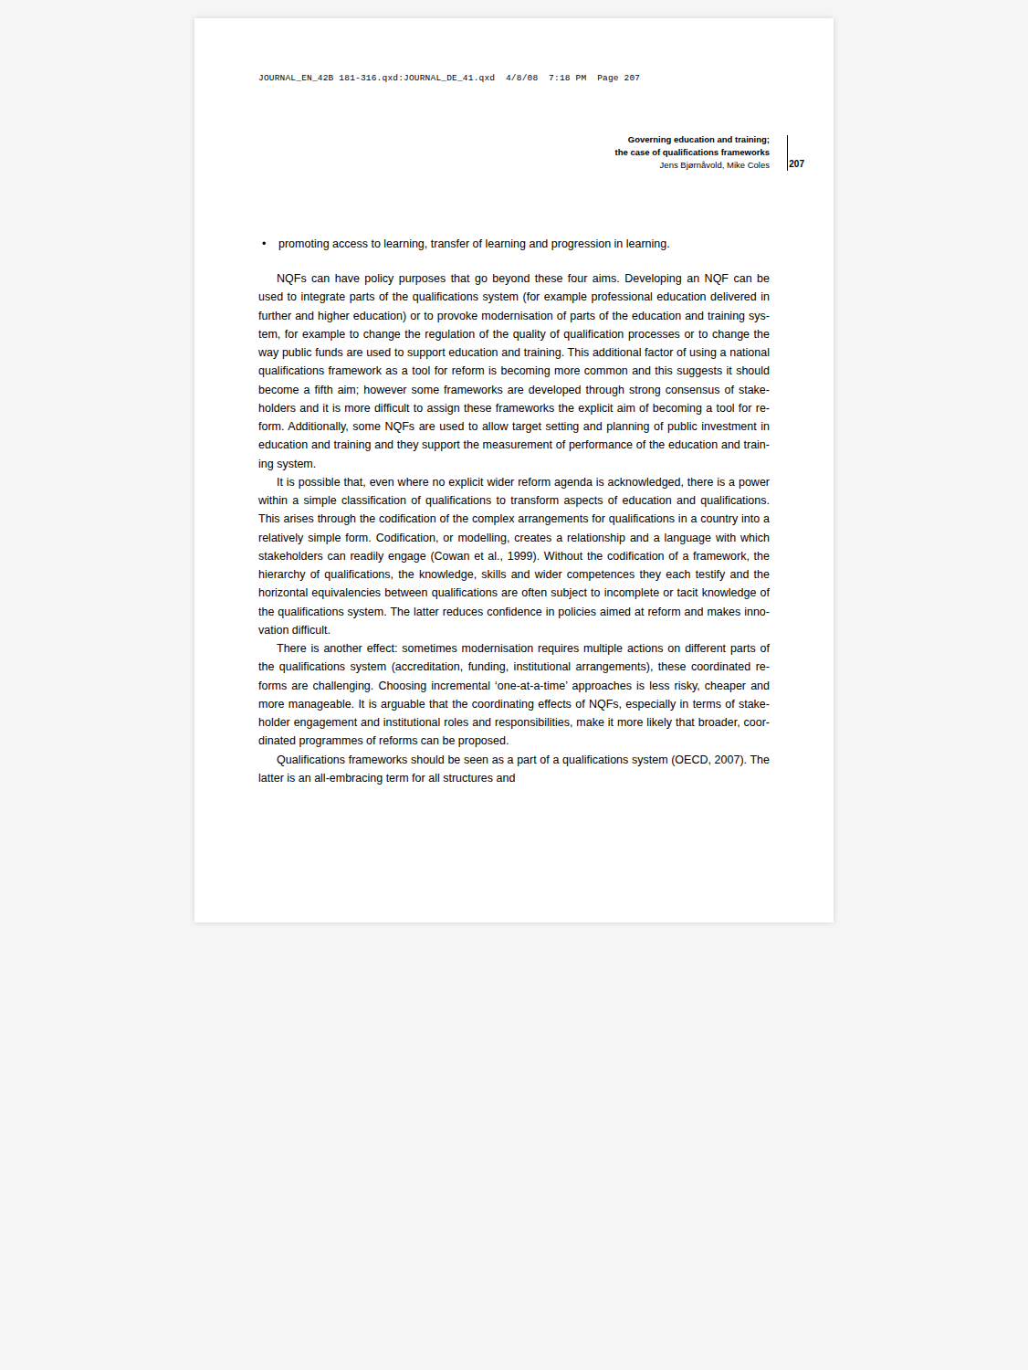JOURNAL_EN_42B 181-316.qxd:JOURNAL_DE_41.qxd 4/8/08 7:18 PM Page 207
Governing education and training;
the case of qualifications frameworks
Jens Bjørnåvold, Mike Coles
207
promoting access to learning, transfer of learning and progression in learning.
NQFs can have policy purposes that go beyond these four aims. Developing an NQF can be used to integrate parts of the qualifications system (for example professional education delivered in further and higher education) or to provoke modernisation of parts of the education and training system, for example to change the regulation of the quality of qualification processes or to change the way public funds are used to support education and training. This additional factor of using a national qualifications framework as a tool for reform is becoming more common and this suggests it should become a fifth aim; however some frameworks are developed through strong consensus of stakeholders and it is more difficult to assign these frameworks the explicit aim of becoming a tool for reform. Additionally, some NQFs are used to allow target setting and planning of public investment in education and training and they support the measurement of performance of the education and training system.
It is possible that, even where no explicit wider reform agenda is acknowledged, there is a power within a simple classification of qualifications to transform aspects of education and qualifications. This arises through the codification of the complex arrangements for qualifications in a country into a relatively simple form. Codification, or modelling, creates a relationship and a language with which stakeholders can readily engage (Cowan et al., 1999). Without the codification of a framework, the hierarchy of qualifications, the knowledge, skills and wider competences they each testify and the horizontal equivalencies between qualifications are often subject to incomplete or tacit knowledge of the qualifications system. The latter reduces confidence in policies aimed at reform and makes innovation difficult.
There is another effect: sometimes modernisation requires multiple actions on different parts of the qualifications system (accreditation, funding, institutional arrangements), these coordinated reforms are challenging. Choosing incremental ‘one-at-a-time’ approaches is less risky, cheaper and more manageable. It is arguable that the coordinating effects of NQFs, especially in terms of stakeholder engagement and institutional roles and responsibilities, make it more likely that broader, coordinated programmes of reforms can be proposed.
Qualifications frameworks should be seen as a part of a qualifications system (OECD, 2007). The latter is an all-embracing term for all structures and